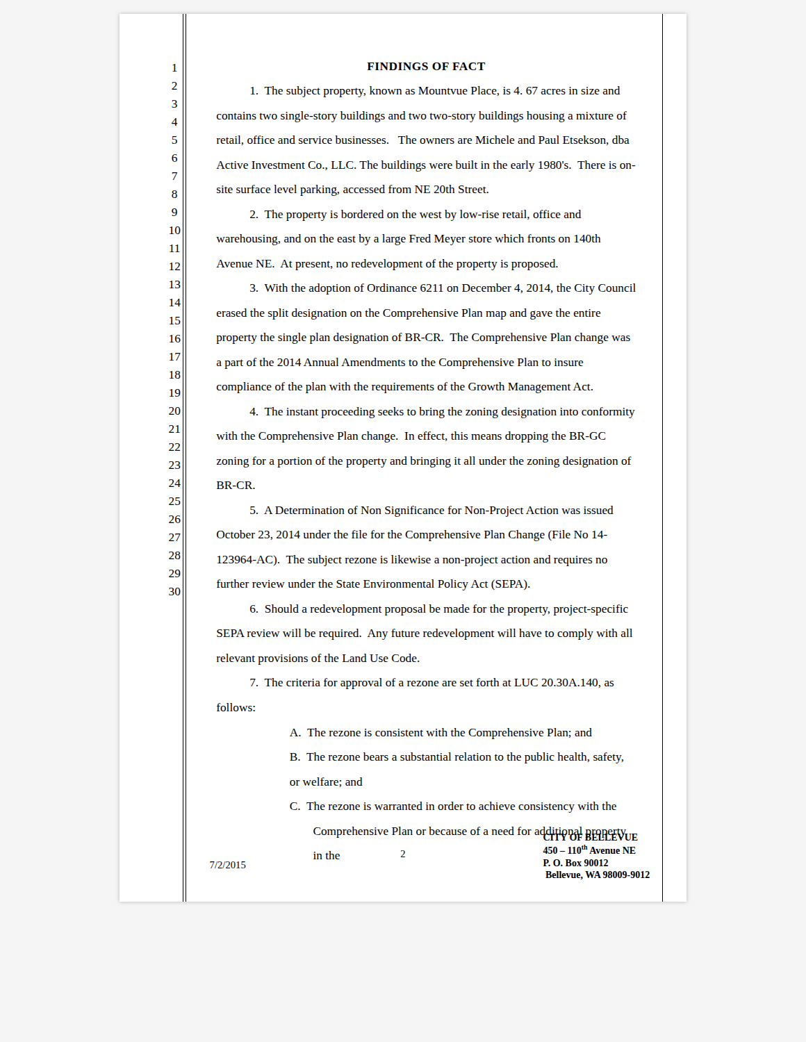1
2
3
4
5
6
7
8
9
10
11
12
13
14
15
16
17
18
19
20
21
22
23
24
25
26
27
28
29
30
FINDINGS OF FACT
1. The subject property, known as Mountvue Place, is 4. 67 acres in size and contains two single-story buildings and two two-story buildings housing a mixture of retail, office and service businesses. The owners are Michele and Paul Etsekson, dba Active Investment Co., LLC. The buildings were built in the early 1980's. There is on-site surface level parking, accessed from NE 20th Street.
2. The property is bordered on the west by low-rise retail, office and warehousing, and on the east by a large Fred Meyer store which fronts on 140th Avenue NE. At present, no redevelopment of the property is proposed.
3. With the adoption of Ordinance 6211 on December 4, 2014, the City Council erased the split designation on the Comprehensive Plan map and gave the entire property the single plan designation of BR-CR. The Comprehensive Plan change was a part of the 2014 Annual Amendments to the Comprehensive Plan to insure compliance of the plan with the requirements of the Growth Management Act.
4. The instant proceeding seeks to bring the zoning designation into conformity with the Comprehensive Plan change. In effect, this means dropping the BR-GC zoning for a portion of the property and bringing it all under the zoning designation of BR-CR.
5. A Determination of Non Significance for Non-Project Action was issued October 23, 2014 under the file for the Comprehensive Plan Change (File No 14-123964-AC). The subject rezone is likewise a non-project action and requires no further review under the State Environmental Policy Act (SEPA).
6. Should a redevelopment proposal be made for the property, project-specific SEPA review will be required. Any future redevelopment will have to comply with all relevant provisions of the Land Use Code.
7. The criteria for approval of a rezone are set forth at LUC 20.30A.140, as follows:
A. The rezone is consistent with the Comprehensive Plan; and
B. The rezone bears a substantial relation to the public health, safety, or welfare; and
C. The rezone is warranted in order to achieve consistency with the
Comprehensive Plan or because of a need for additional property in the
7/2/2015
2
CITY OF BELLEVUE
450 – 110th Avenue NE
P. O. Box 90012
Bellevue, WA 98009-9012